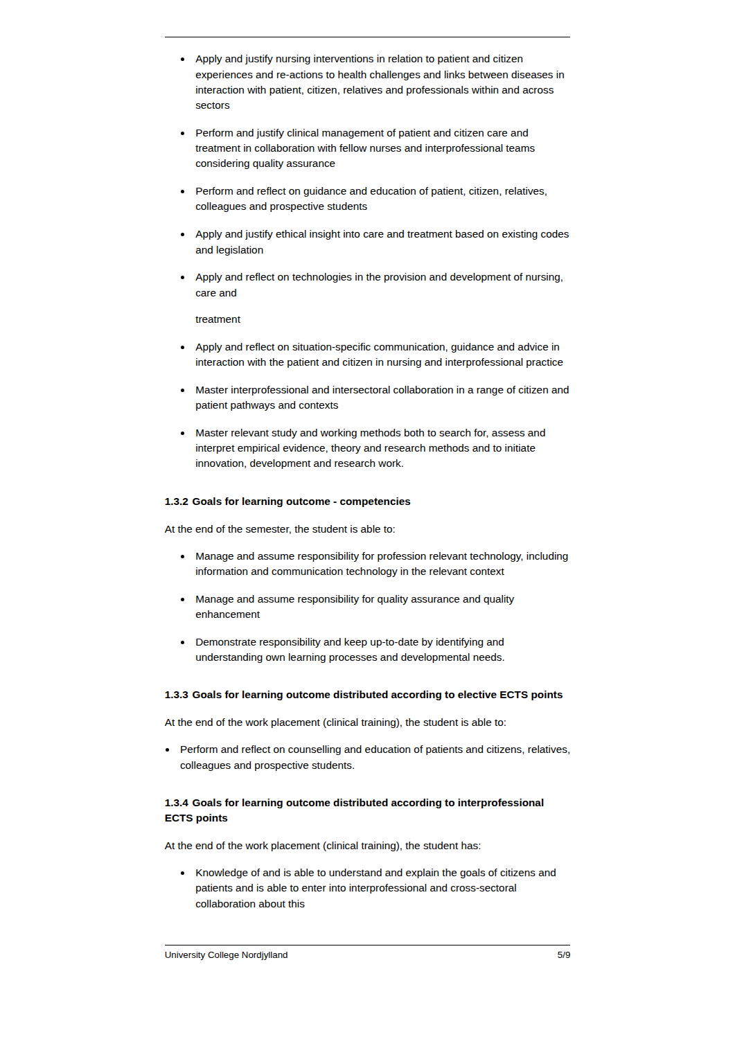Apply and justify nursing interventions in relation to patient and citizen experiences and re-actions to health challenges and links between diseases in interaction with patient, citizen, relatives and professionals within and across sectors
Perform and justify clinical management of patient and citizen care and treatment in collaboration with fellow nurses and interprofessional teams considering quality assurance
Perform and reflect on guidance and education of patient, citizen, relatives, colleagues and prospective students
Apply and justify ethical insight into care and treatment based on existing codes and legislation
Apply and reflect on technologies in the provision and development of nursing, care andtreatment
Apply and reflect on situation-specific communication, guidance and advice in interaction with the patient and citizen in nursing and interprofessional practice
Master interprofessional and intersectoral collaboration in a range of citizen and patient pathways and contexts
Master relevant study and working methods both to search for, assess and interpret empirical evidence, theory and research methods and to initiate innovation, development and research work.
1.3.2 Goals for learning outcome - competencies
At the end of the semester, the student is able to:
Manage and assume responsibility for profession relevant technology, including information and communication technology in the relevant context
Manage and assume responsibility for quality assurance and quality enhancement
Demonstrate responsibility and keep up-to-date by identifying and understanding own learning processes and developmental needs.
1.3.3 Goals for learning outcome distributed according to elective ECTS points
At the end of the work placement (clinical training), the student is able to:
Perform and reflect on counselling and education of patients and citizens, relatives, colleagues and prospective students.
1.3.4 Goals for learning outcome distributed according to interprofessional ECTS points
At the end of the work placement (clinical training), the student has:
Knowledge of and is able to understand and explain the goals of citizens and patients and is able to enter into interprofessional and cross-sectoral collaboration about this
University College Nordjylland 5/9